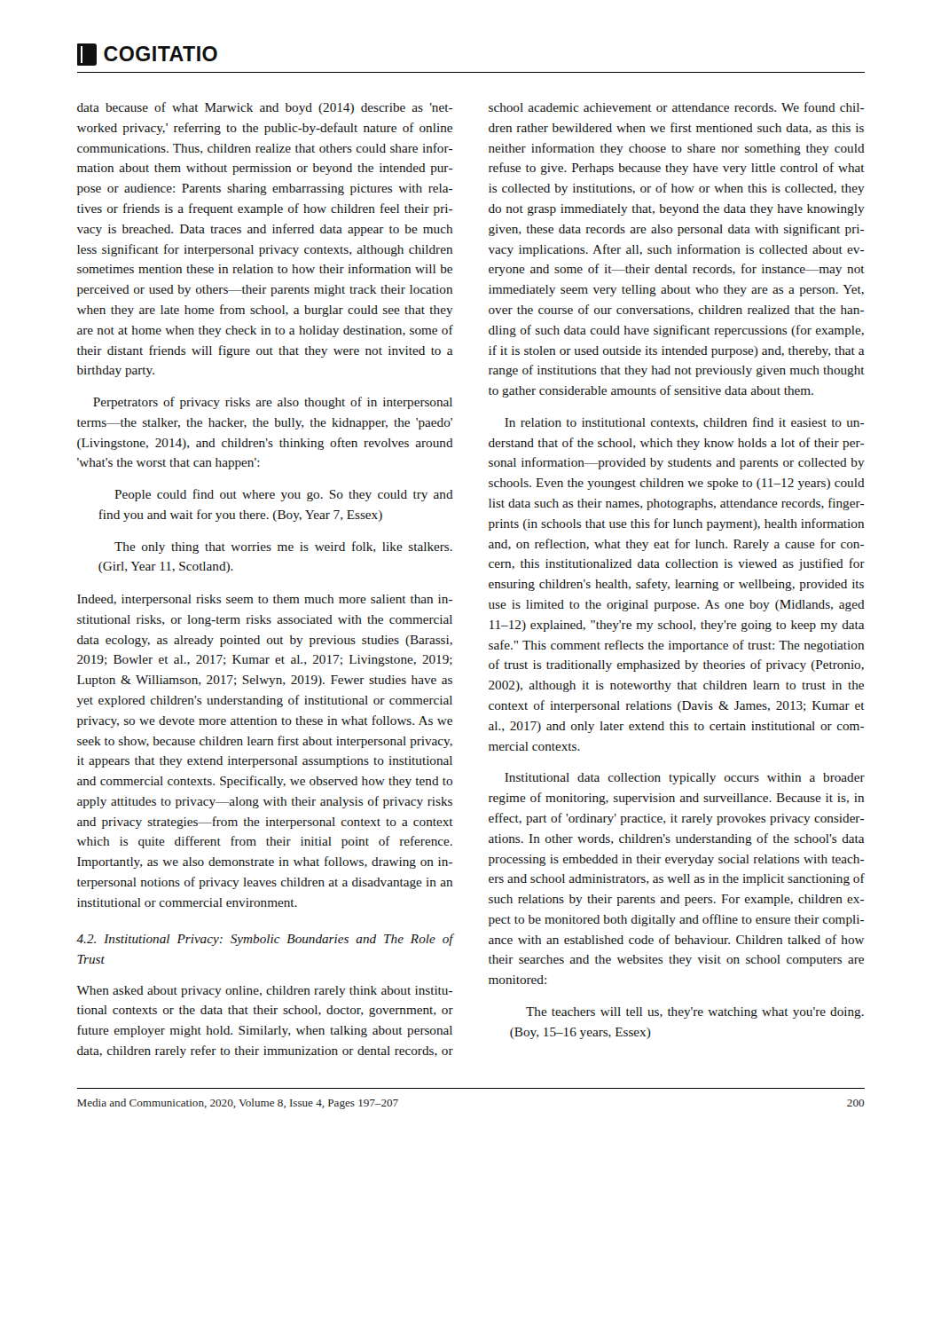COGITATIO
data because of what Marwick and boyd (2014) describe as 'networked privacy,' referring to the public-by-default nature of online communications. Thus, children realize that others could share information about them without permission or beyond the intended purpose or audience: Parents sharing embarrassing pictures with relatives or friends is a frequent example of how children feel their privacy is breached. Data traces and inferred data appear to be much less significant for interpersonal privacy contexts, although children sometimes mention these in relation to how their information will be perceived or used by others—their parents might track their location when they are late home from school, a burglar could see that they are not at home when they check in to a holiday destination, some of their distant friends will figure out that they were not invited to a birthday party.
Perpetrators of privacy risks are also thought of in interpersonal terms—the stalker, the hacker, the bully, the kidnapper, the 'paedo' (Livingstone, 2014), and children's thinking often revolves around 'what's the worst that can happen':
People could find out where you go. So they could try and find you and wait for you there. (Boy, Year 7, Essex)
The only thing that worries me is weird folk, like stalkers. (Girl, Year 11, Scotland).
Indeed, interpersonal risks seem to them much more salient than institutional risks, or long-term risks associated with the commercial data ecology, as already pointed out by previous studies (Barassi, 2019; Bowler et al., 2017; Kumar et al., 2017; Livingstone, 2019; Lupton & Williamson, 2017; Selwyn, 2019). Fewer studies have as yet explored children's understanding of institutional or commercial privacy, so we devote more attention to these in what follows. As we seek to show, because children learn first about interpersonal privacy, it appears that they extend interpersonal assumptions to institutional and commercial contexts. Specifically, we observed how they tend to apply attitudes to privacy—along with their analysis of privacy risks and privacy strategies—from the interpersonal context to a context which is quite different from their initial point of reference. Importantly, as we also demonstrate in what follows, drawing on interpersonal notions of privacy leaves children at a disadvantage in an institutional or commercial environment.
4.2. Institutional Privacy: Symbolic Boundaries and The Role of Trust
When asked about privacy online, children rarely think about institutional contexts or the data that their school, doctor, government, or future employer might hold. Similarly, when talking about personal data, children rarely refer to their immunization or dental records, or school academic achievement or attendance records. We found children rather bewildered when we first mentioned such data, as this is neither information they choose to share nor something they could refuse to give. Perhaps because they have very little control of what is collected by institutions, or of how or when this is collected, they do not grasp immediately that, beyond the data they have knowingly given, these data records are also personal data with significant privacy implications. After all, such information is collected about everyone and some of it—their dental records, for instance—may not immediately seem very telling about who they are as a person. Yet, over the course of our conversations, children realized that the handling of such data could have significant repercussions (for example, if it is stolen or used outside its intended purpose) and, thereby, that a range of institutions that they had not previously given much thought to gather considerable amounts of sensitive data about them.
In relation to institutional contexts, children find it easiest to understand that of the school, which they know holds a lot of their personal information—provided by students and parents or collected by schools. Even the youngest children we spoke to (11–12 years) could list data such as their names, photographs, attendance records, fingerprints (in schools that use this for lunch payment), health information and, on reflection, what they eat for lunch. Rarely a cause for concern, this institutionalized data collection is viewed as justified for ensuring children's health, safety, learning or wellbeing, provided its use is limited to the original purpose. As one boy (Midlands, aged 11–12) explained, "they're my school, they're going to keep my data safe." This comment reflects the importance of trust: The negotiation of trust is traditionally emphasized by theories of privacy (Petronio, 2002), although it is noteworthy that children learn to trust in the context of interpersonal relations (Davis & James, 2013; Kumar et al., 2017) and only later extend this to certain institutional or commercial contexts.
Institutional data collection typically occurs within a broader regime of monitoring, supervision and surveillance. Because it is, in effect, part of 'ordinary' practice, it rarely provokes privacy considerations. In other words, children's understanding of the school's data processing is embedded in their everyday social relations with teachers and school administrators, as well as in the implicit sanctioning of such relations by their parents and peers. For example, children expect to be monitored both digitally and offline to ensure their compliance with an established code of behaviour. Children talked of how their searches and the websites they visit on school computers are monitored:
The teachers will tell us, they're watching what you're doing. (Boy, 15–16 years, Essex)
Media and Communication, 2020, Volume 8, Issue 4, Pages 197–207 200